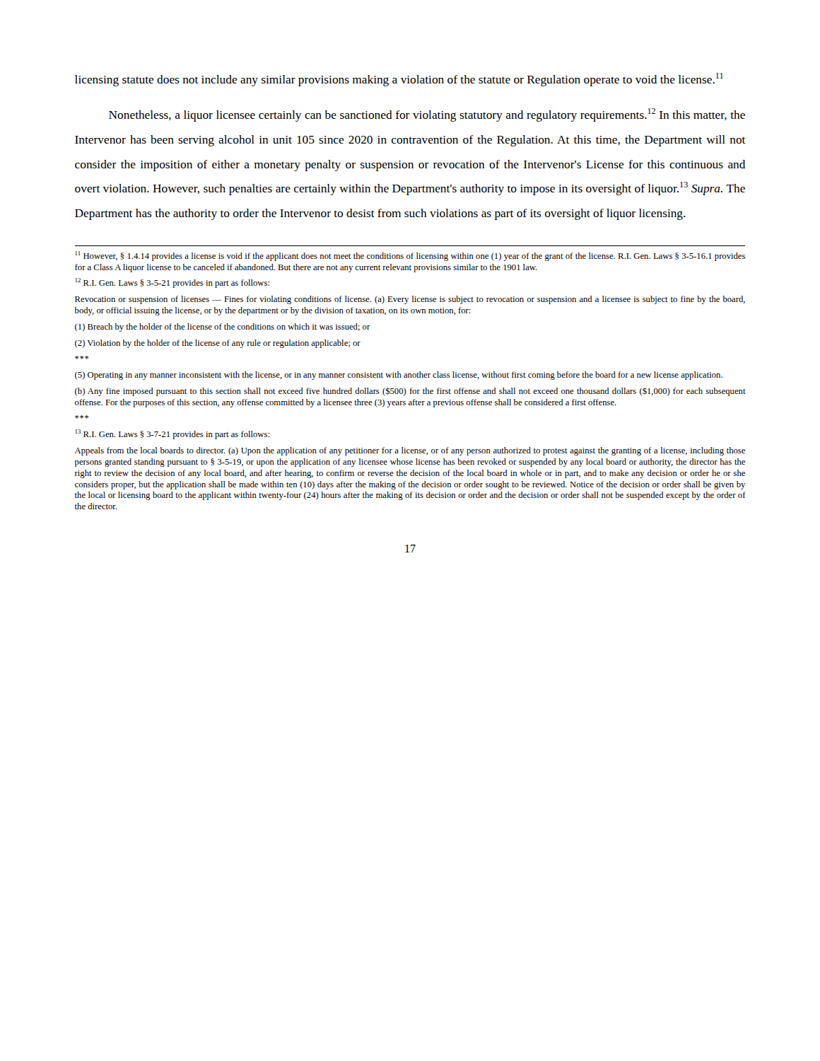licensing statute does not include any similar provisions making a violation of the statute or Regulation operate to void the license.11
Nonetheless, a liquor licensee certainly can be sanctioned for violating statutory and regulatory requirements.12 In this matter, the Intervenor has been serving alcohol in unit 105 since 2020 in contravention of the Regulation. At this time, the Department will not consider the imposition of either a monetary penalty or suspension or revocation of the Intervenor's License for this continuous and overt violation. However, such penalties are certainly within the Department's authority to impose in its oversight of liquor.13 Supra. The Department has the authority to order the Intervenor to desist from such violations as part of its oversight of liquor licensing.
11 However, § 1.4.14 provides a license is void if the applicant does not meet the conditions of licensing within one (1) year of the grant of the license. R.I. Gen. Laws § 3-5-16.1 provides for a Class A liquor license to be canceled if abandoned. But there are not any current relevant provisions similar to the 1901 law.
12 R.I. Gen. Laws § 3-5-21 provides in part as follows:
Revocation or suspension of licenses — Fines for violating conditions of license. (a) Every license is subject to revocation or suspension and a licensee is subject to fine by the board, body, or official issuing the license, or by the department or by the division of taxation, on its own motion, for:
(1) Breach by the holder of the license of the conditions on which it was issued; or
(2) Violation by the holder of the license of any rule or regulation applicable; or
***
(5) Operating in any manner inconsistent with the license, or in any manner consistent with another class license, without first coming before the board for a new license application.
(b) Any fine imposed pursuant to this section shall not exceed five hundred dollars ($500) for the first offense and shall not exceed one thousand dollars ($1,000) for each subsequent offense. For the purposes of this section, any offense committed by a licensee three (3) years after a previous offense shall be considered a first offense.
***
13 R.I. Gen. Laws § 3-7-21 provides in part as follows:
Appeals from the local boards to director. (a) Upon the application of any petitioner for a license, or of any person authorized to protest against the granting of a license, including those persons granted standing pursuant to § 3-5-19, or upon the application of any licensee whose license has been revoked or suspended by any local board or authority, the director has the right to review the decision of any local board, and after hearing, to confirm or reverse the decision of the local board in whole or in part, and to make any decision or order he or she considers proper, but the application shall be made within ten (10) days after the making of the decision or order sought to be reviewed. Notice of the decision or order shall be given by the local or licensing board to the applicant within twenty-four (24) hours after the making of its decision or order and the decision or order shall not be suspended except by the order of the director.
17